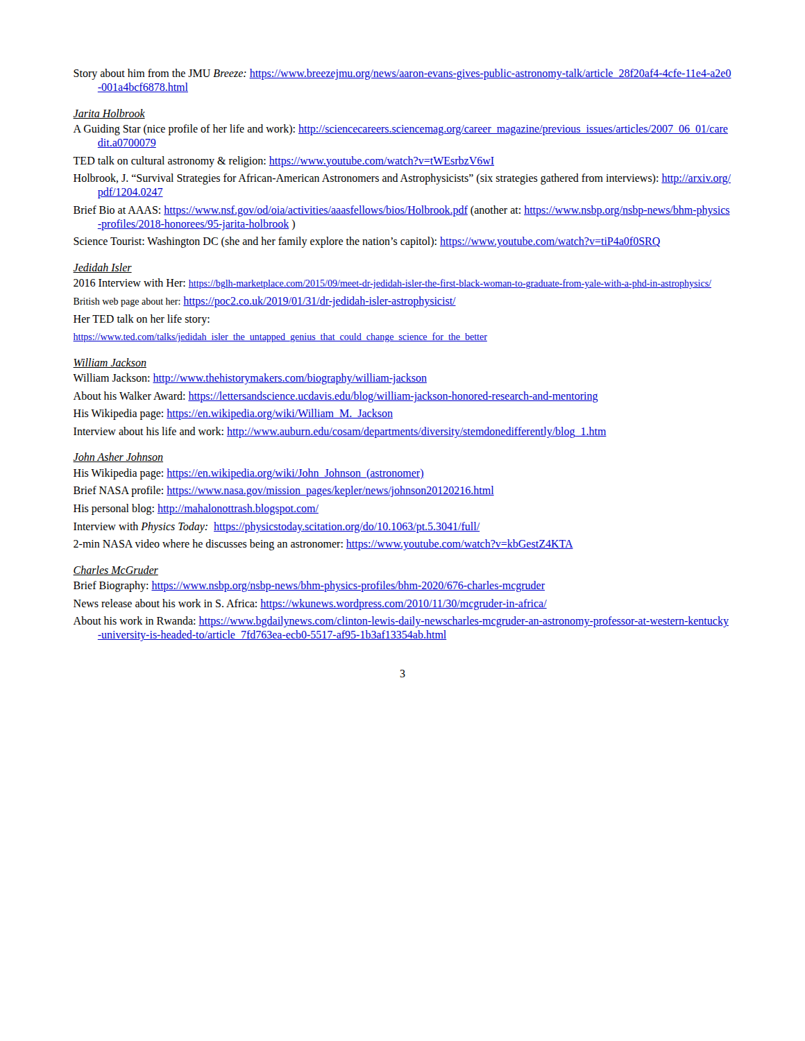Story about him from the JMU Breeze: https://www.breezejmu.org/news/aaron-evans-gives-public-astronomy-talk/article_28f20af4-4cfe-11e4-a2e0-001a4bcf6878.html
Jarita Holbrook
A Guiding Star (nice profile of her life and work): http://sciencecareers.sciencemag.org/career_magazine/previous_issues/articles/2007_06_01/caredit.a0700079
TED talk on cultural astronomy & religion: https://www.youtube.com/watch?v=tWEsrbzV6wI
Holbrook, J. “Survival Strategies for African-American Astronomers and Astrophysicists” (six strategies gathered from interviews): http://arxiv.org/pdf/1204.0247
Brief Bio at AAAS: https://www.nsf.gov/od/oia/activities/aaasfellows/bios/Holbrook.pdf (another at: https://www.nsbp.org/nsbp-news/bhm-physics-profiles/2018-honorees/95-jarita-holbrook )
Science Tourist: Washington DC (she and her family explore the nation’s capitol): https://www.youtube.com/watch?v=tiP4a0f0SRQ
Jedidah Isler
2016 Interview with Her: https://bglh-marketplace.com/2015/09/meet-dr-jedidah-isler-the-first-black-woman-to-graduate-from-yale-with-a-phd-in-astrophysics/
British web page about her: https://poc2.co.uk/2019/01/31/dr-jedidah-isler-astrophysicist/
Her TED talk on her life story:
https://www.ted.com/talks/jedidah_isler_the_untapped_genius_that_could_change_science_for_the_better
William Jackson
William Jackson: http://www.thehistorymakers.com/biography/william-jackson
About his Walker Award: https://lettersandscience.ucdavis.edu/blog/william-jackson-honored-research-and-mentoring
His Wikipedia page: https://en.wikipedia.org/wiki/William_M._Jackson
Interview about his life and work: http://www.auburn.edu/cosam/departments/diversity/stemdonedifferently/blog_1.htm
John Asher Johnson
His Wikipedia page: https://en.wikipedia.org/wiki/John_Johnson_(astronomer)
Brief NASA profile: https://www.nasa.gov/mission_pages/kepler/news/johnson20120216.html
His personal blog: http://mahalonottrash.blogspot.com/
Interview with Physics Today: https://physicstoday.scitation.org/do/10.1063/pt.5.3041/full/
2-min NASA video where he discusses being an astronomer: https://www.youtube.com/watch?v=kbGestZ4KTA
Charles McGruder
Brief Biography: https://www.nsbp.org/nsbp-news/bhm-physics-profiles/bhm-2020/676-charles-mcgruder
News release about his work in S. Africa: https://wkunews.wordpress.com/2010/11/30/mcgruder-in-africa/
About his work in Rwanda: https://www.bgdailynews.com/clinton-lewis-daily-newscharles-mcgruder-an-astronomy-professor-at-western-kentucky-university-is-headed-to/article_7fd763ea-ecb0-5517-af95-1b3af13354ab.html
3